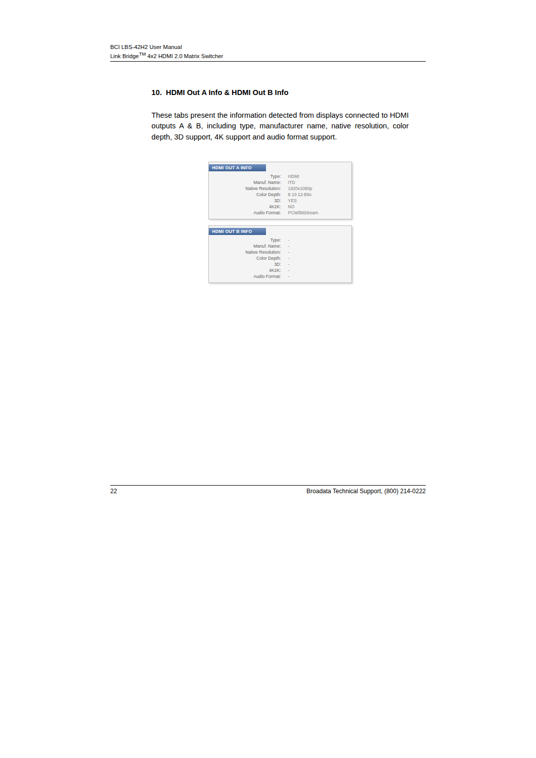BCI LBS-42H2 User Manual
Link BridgeTM 4x2 HDMI 2.0 Matrix Switcher
10. HDMI Out A Info & HDMI Out B Info
These tabs present the information detected from displays connected to HDMI outputs A & B, including type, manufacturer name, native resolution, color depth, 3D support, 4K support and audio format support.
HDMI OUT A INFO
| Type: | HDMI |
| Manuf. Name: | ITD |
| Native Resolution: | 1920x1080p |
| Color Depth: | 8 10 12-Bits |
| 3D: | YES |
| 4K2K: | NO |
| Audio Format: | PCM/BitStream |
HDMI OUT B INFO
| Type: | - |
| Manuf. Name: | - |
| Native Resolution: | - |
| Color Depth: | - |
| 3D: | - |
| 4K2K: | - |
| Audio Format: | - |
22 Broadata Technical Support, (800) 214-0222